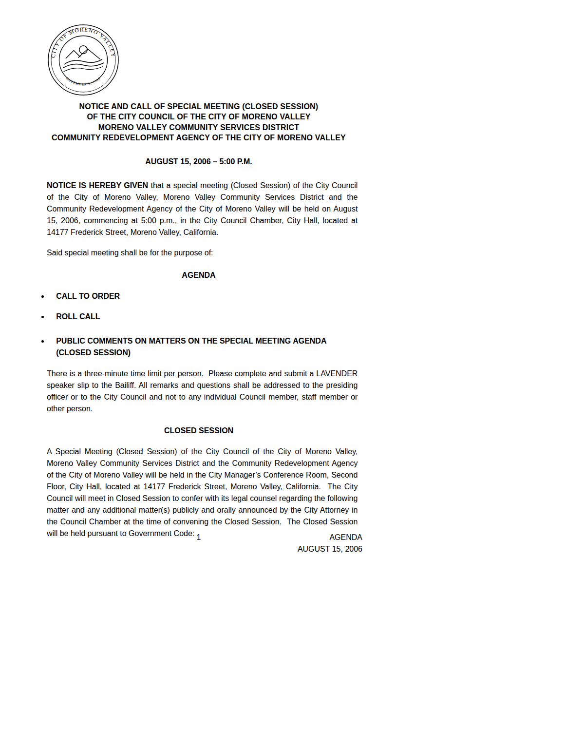CITY OF MORENO VALLEY DECEMBER 3, 1984
NOTICE AND CALL OF SPECIAL MEETING (CLOSED SESSION)
OF THE CITY COUNCIL OF THE CITY OF MORENO VALLEY
MORENO VALLEY COMMUNITY SERVICES DISTRICT
COMMUNITY REDEVELOPMENT AGENCY OF THE CITY OF MORENO VALLEY
AUGUST 15, 2006 – 5:00 P.M.
NOTICE IS HEREBY GIVEN that a special meeting (Closed Session) of the City Council of the City of Moreno Valley, Moreno Valley Community Services District and the Community Redevelopment Agency of the City of Moreno Valley will be held on August 15, 2006, commencing at 5:00 p.m., in the City Council Chamber, City Hall, located at 14177 Frederick Street, Moreno Valley, California.
Said special meeting shall be for the purpose of:
AGENDA
CALL TO ORDER
ROLL CALL
PUBLIC COMMENTS ON MATTERS ON THE SPECIAL MEETING AGENDA (CLOSED SESSION)
There is a three-minute time limit per person. Please complete and submit a LAVENDER speaker slip to the Bailiff. All remarks and questions shall be addressed to the presiding officer or to the City Council and not to any individual Council member, staff member or other person.
CLOSED SESSION
A Special Meeting (Closed Session) of the City Council of the City of Moreno Valley, Moreno Valley Community Services District and the Community Redevelopment Agency of the City of Moreno Valley will be held in the City Manager’s Conference Room, Second Floor, City Hall, located at 14177 Frederick Street, Moreno Valley, California. The City Council will meet in Closed Session to confer with its legal counsel regarding the following matter and any additional matter(s) publicly and orally announced by the City Attorney in the Council Chamber at the time of convening the Closed Session. The Closed Session will be held pursuant to Government Code:
1
AGENDA
AUGUST 15, 2006